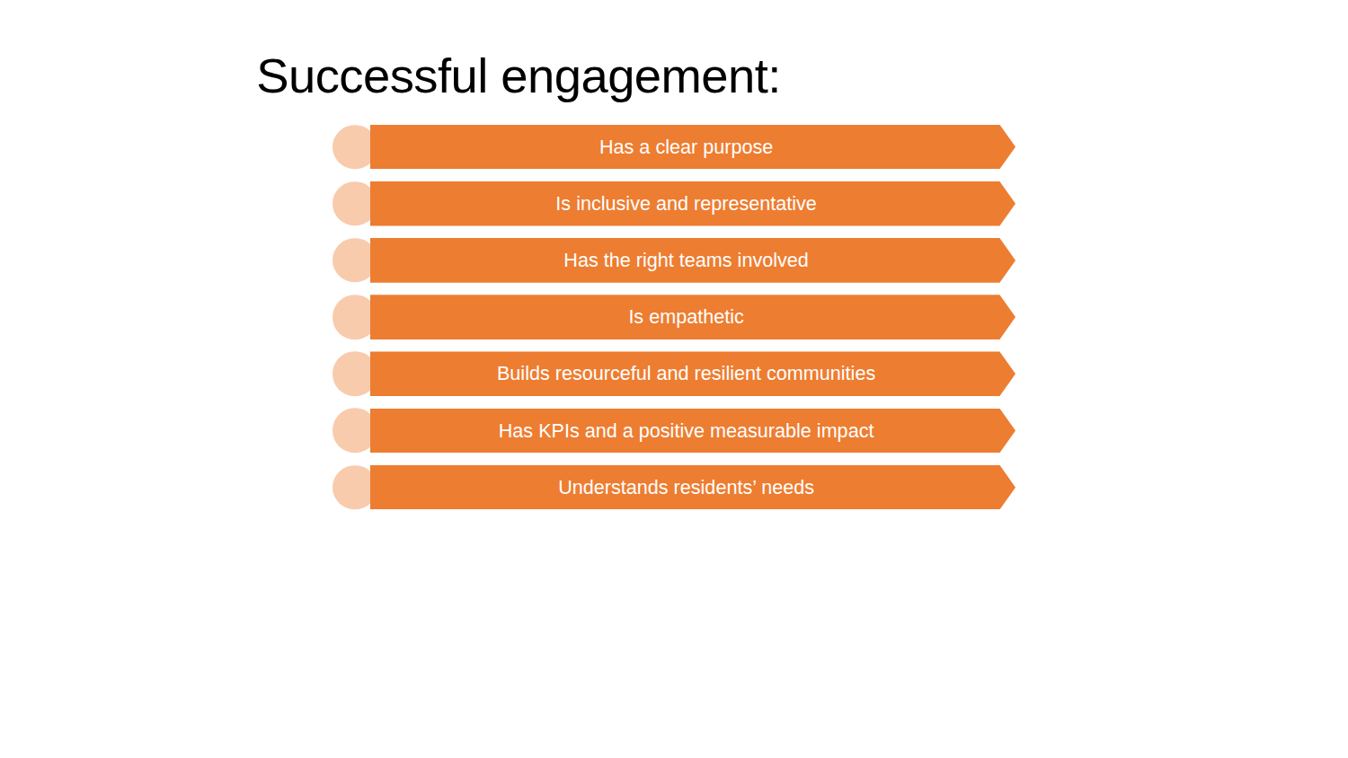Successful engagement:
Has a clear purpose
Is inclusive and representative
Has the right teams involved
Is empathetic
Builds resourceful and resilient communities
Has KPIs and a positive measurable impact
Understands residents’ needs